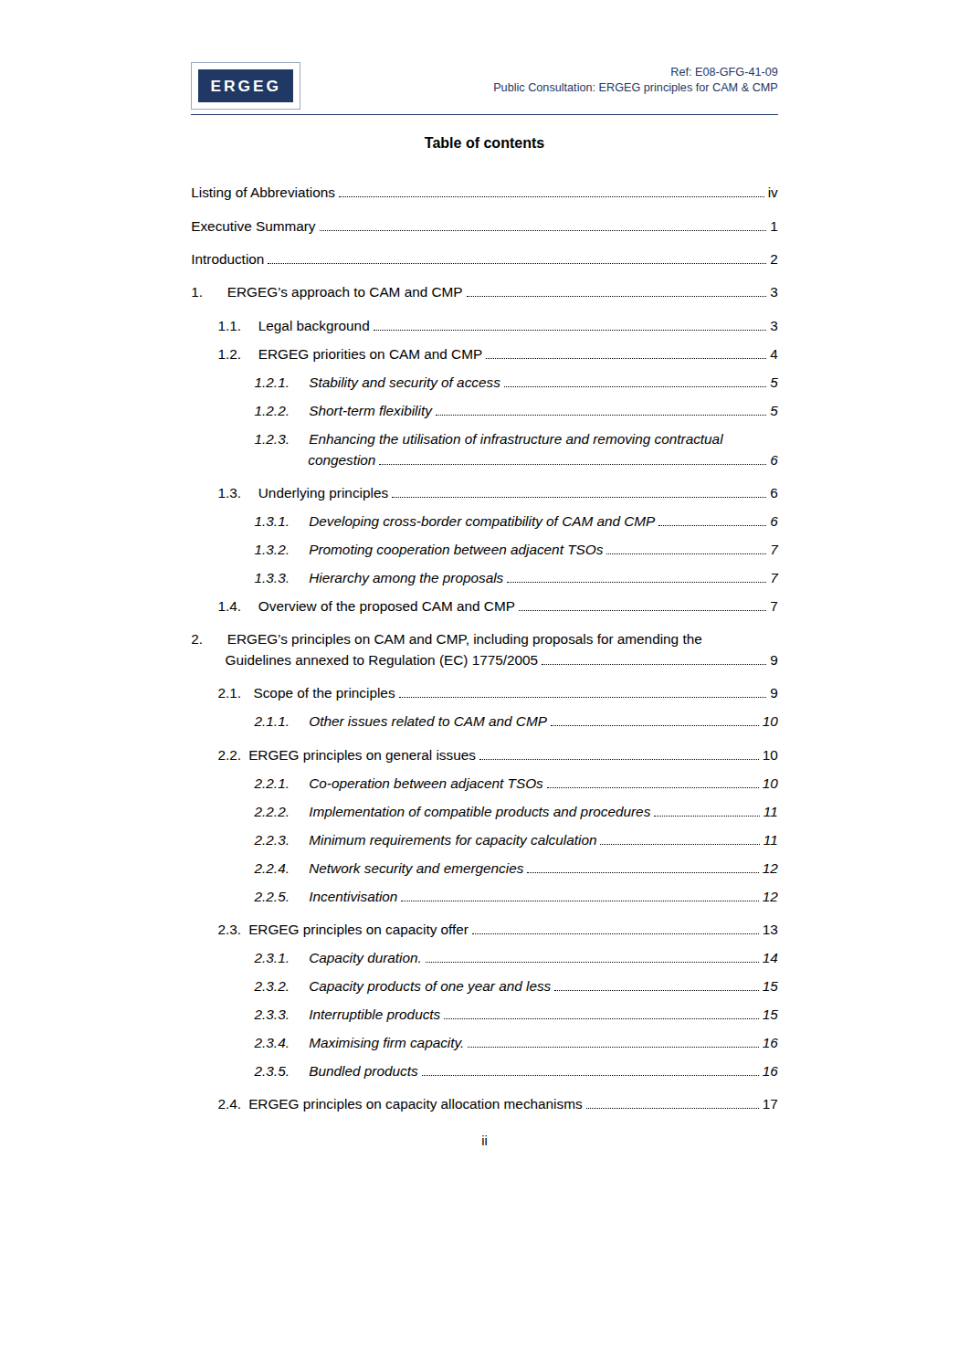ERGEG
Ref: E08-GFG-41-09
Public Consultation: ERGEG principles for CAM & CMP
Table of contents
Listing of Abbreviations iv
Executive Summary 1
Introduction 2
1. ERGEG’s approach to CAM and CMP 3
1.1. Legal background 3
1.2. ERGEG priorities on CAM and CMP 4
1.2.1. Stability and security of access 5
1.2.2. Short-term flexibility 5
1.2.3. Enhancing the utilisation of infrastructure and removing contractual
congestion 6
1.3. Underlying principles 6
1.3.1. Developing cross-border compatibility of CAM and CMP 6
1.3.2. Promoting cooperation between adjacent TSOs 7
1.3.3. Hierarchy among the proposals 7
1.4. Overview of the proposed CAM and CMP 7
2. ERGEG’s principles on CAM and CMP, including proposals for amending the
Guidelines annexed to Regulation (EC) 1775/2005 9
2.1. Scope of the principles 9
2.1.1. Other issues related to CAM and CMP 10
2.2. ERGEG principles on general issues 10
2.2.1. Co-operation between adjacent TSOs 10
2.2.2. Implementation of compatible products and procedures 11
2.2.3. Minimum requirements for capacity calculation 11
2.2.4. Network security and emergencies 12
2.2.5. Incentivisation 12
2.3. ERGEG principles on capacity offer 13
2.3.1. Capacity duration. 14
2.3.2. Capacity products of one year and less 15
2.3.3. Interruptible products 15
2.3.4. Maximising firm capacity. 16
2.3.5. Bundled products 16
2.4. ERGEG principles on capacity allocation mechanisms 17
ii